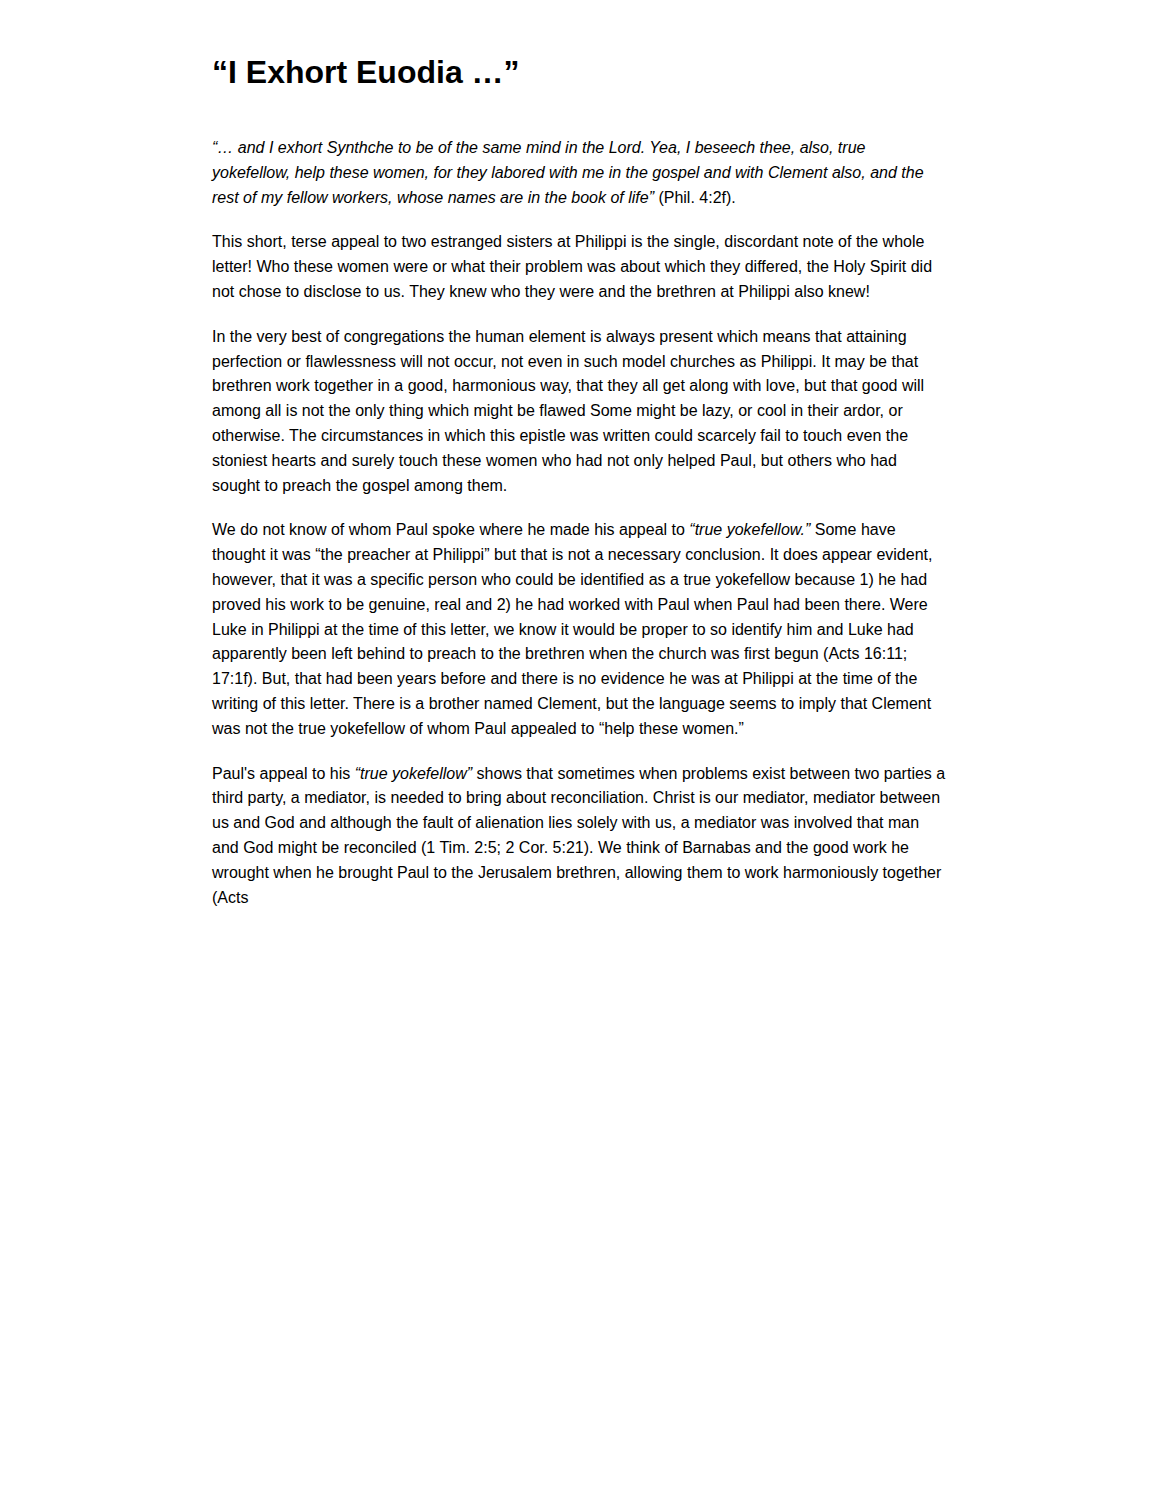“I Exhort Euodia …”
“… and I exhort Synthche to be of the same mind in the Lord. Yea, I beseech thee, also, true yokefellow, help these women, for they labored with me in the gospel and with Clement also, and the rest of my fellow workers, whose names are in the book of life” (Phil. 4:2f).
This short, terse appeal to two estranged sisters at Philippi is the single, discordant note of the whole letter! Who these women were or what their problem was about which they differed, the Holy Spirit did not chose to disclose to us. They knew who they were and the brethren at Philippi also knew!
In the very best of congregations the human element is always present which means that attaining perfection or flawlessness will not occur, not even in such model churches as Philippi. It may be that brethren work together in a good, harmonious way, that they all get along with love, but that good will among all is not the only thing which might be flawed Some might be lazy, or cool in their ardor, or otherwise. The circumstances in which this epistle was written could scarcely fail to touch even the stoniest hearts and surely touch these women who had not only helped Paul, but others who had sought to preach the gospel among them.
We do not know of whom Paul spoke where he made his appeal to “true yokefellow.” Some have thought it was “the preacher at Philippi” but that is not a necessary conclusion. It does appear evident, however, that it was a specific person who could be identified as a true yokefellow because 1) he had proved his work to be genuine, real and 2) he had worked with Paul when Paul had been there. Were Luke in Philippi at the time of this letter, we know it would be proper to so identify him and Luke had apparently been left behind to preach to the brethren when the church was first begun (Acts 16:11; 17:1f). But, that had been years before and there is no evidence he was at Philippi at the time of the writing of this letter. There is a brother named Clement, but the language seems to imply that Clement was not the true yokefellow of whom Paul appealed to “help these women.”
Paul's appeal to his “true yokefellow” shows that sometimes when problems exist between two parties a third party, a mediator, is needed to bring about reconciliation. Christ is our mediator, mediator between us and God and although the fault of alienation lies solely with us, a mediator was involved that man and God might be reconciled (1 Tim. 2:5; 2 Cor. 5:21). We think of Barnabas and the good work he wrought when he brought Paul to the Jerusalem brethren, allowing them to work harmoniously together (Acts